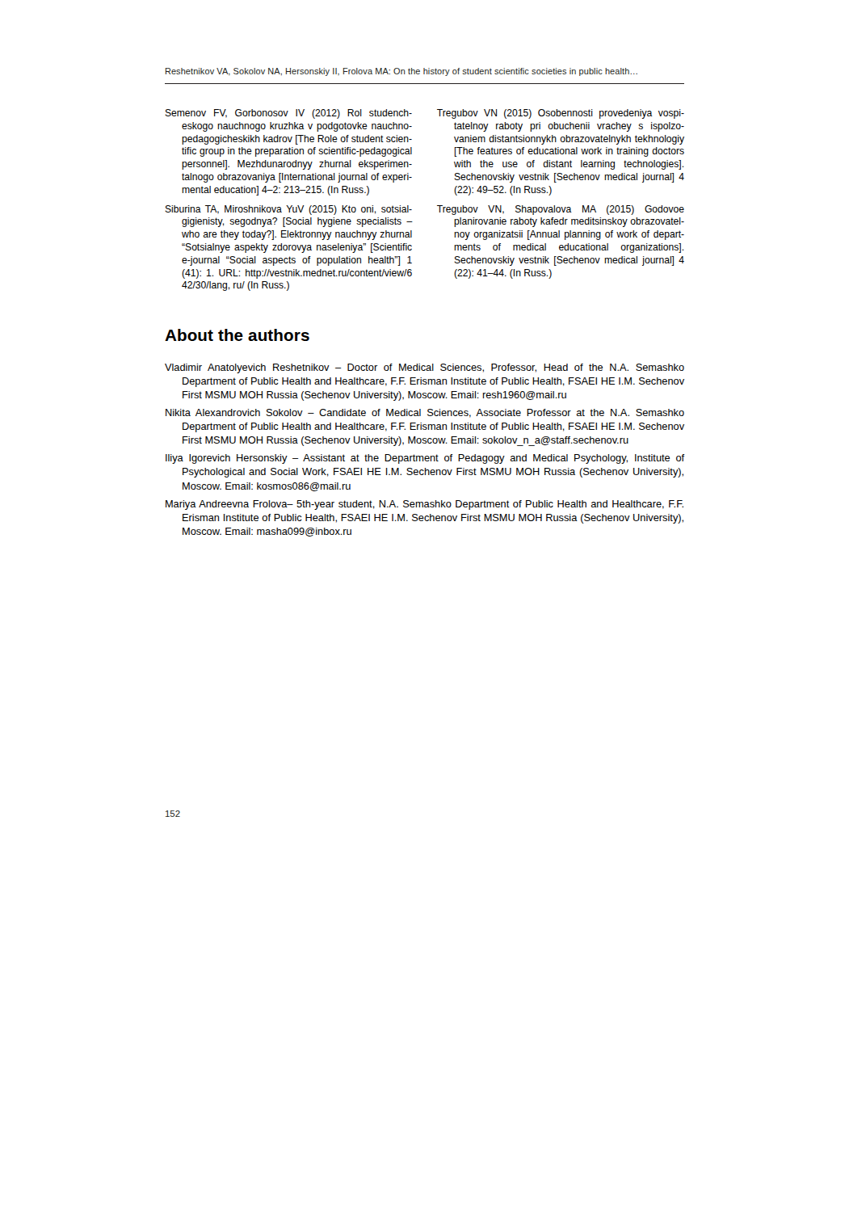Reshetnikov VA, Sokolov NA, Hersonskiy II, Frolova MA: On the history of student scientific societies in public health…
Semenov FV, Gorbonosov IV (2012) Rol studencheskogo nauchnogo kruzhka v podgotovke nauchno-pedagogicheskikh kadrov [The Role of student scientific group in the preparation of scientific-pedagogical personnel]. Mezhdunarodnyy zhurnal eksperimentalnogo obrazovaniya [International journal of experimental education] 4–2: 213–215. (In Russ.)
Siburina TA, Miroshnikova YuV (2015) Kto oni, sotsial-gigienisty, segodnya? [Social hygiene specialists – who are they today?]. Elektronnyy nauchnyy zhurnal “Sotsialnye aspekty zdorovya naseleniya” [Scientific e-journal “Social aspects of population health”] 1 (41): 1. URL: http://vestnik.mednet.ru/content/view/642/30/lang, ru/ (In Russ.)
Tregubov VN (2015) Osobennosti provedeniya vospitatelnoy raboty pri obuchenii vrachey s ispolzovaniem distantsionnykh obrazovatelnykh tekhnologiy [The features of educational work in training doctors with the use of distant learning technologies]. Sechenovskiy vestnik [Sechenov medical journal] 4 (22): 49–52. (In Russ.)
Tregubov VN, Shapovalova MA (2015) Godovoe planirovanie raboty kafedr meditsinskoy obrazovatelnoy organizatsii [Annual planning of work of departments of medical educational organizations]. Sechenovskiy vestnik [Sechenov medical journal] 4 (22): 41–44. (In Russ.)
About the authors
Vladimir Anatolyevich Reshetnikov – Doctor of Medical Sciences, Professor, Head of the N.A. Semashko Department of Public Health and Healthcare, F.F. Erisman Institute of Public Health, FSAEI HE I.M. Sechenov First MSMU MOH Russia (Sechenov University), Moscow. Email: resh1960@mail.ru
Nikita Alexandrovich Sokolov – Candidate of Medical Sciences, Associate Professor at the N.A. Semashko Department of Public Health and Healthcare, F.F. Erisman Institute of Public Health, FSAEI HE I.M. Sechenov First MSMU MOH Russia (Sechenov University), Moscow. Email: sokolov_n_a@staff.sechenov.ru
Iliya Igorevich Hersonskiy – Assistant at the Department of Pedagogy and Medical Psychology, Institute of Psychological and Social Work, FSAEI HE I.M. Sechenov First MSMU MOH Russia (Sechenov University), Moscow. Email: kosmos086@mail.ru
Mariya Andreevna Frolova– 5th-year student, N.A. Semashko Department of Public Health and Healthcare, F.F. Erisman Institute of Public Health, FSAEI HE I.M. Sechenov First MSMU MOH Russia (Sechenov University), Moscow. Email: masha099@inbox.ru
152